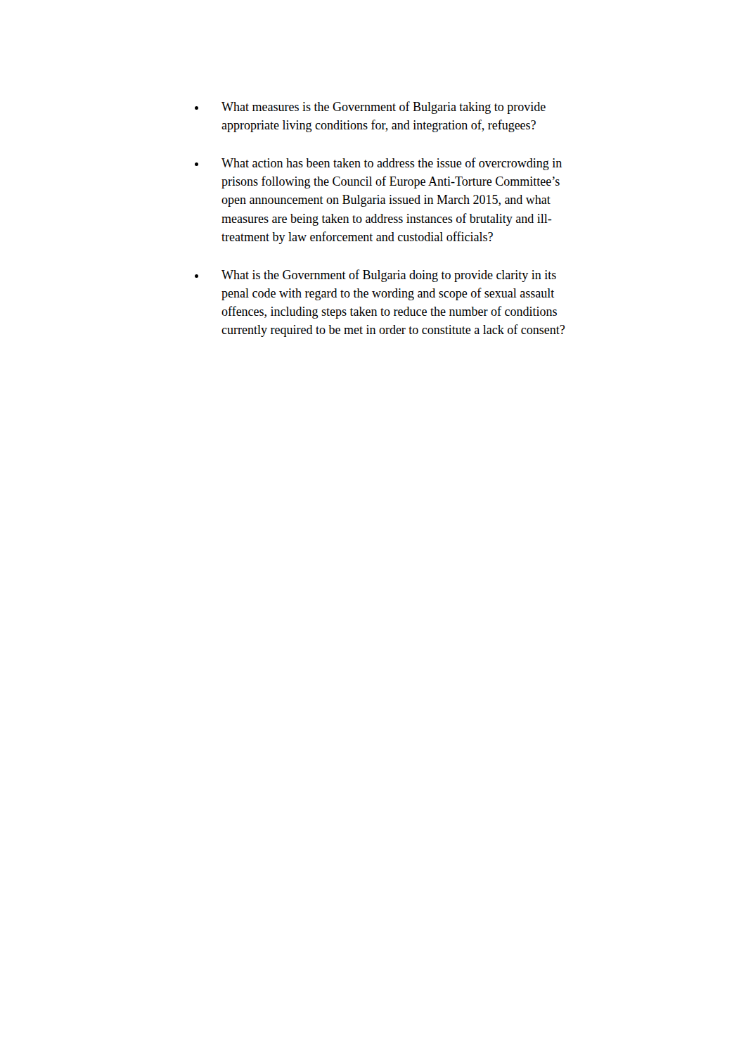What measures is the Government of Bulgaria taking to provide appropriate living conditions for, and integration of, refugees?
What action has been taken to address the issue of overcrowding in prisons following the Council of Europe Anti-Torture Committee’s open announcement on Bulgaria issued in March 2015, and what measures are being taken to address instances of brutality and ill-treatment by law enforcement and custodial officials?
What is the Government of Bulgaria doing to provide clarity in its penal code with regard to the wording and scope of sexual assault offences, including steps taken to reduce the number of conditions currently required to be met in order to constitute a lack of consent?